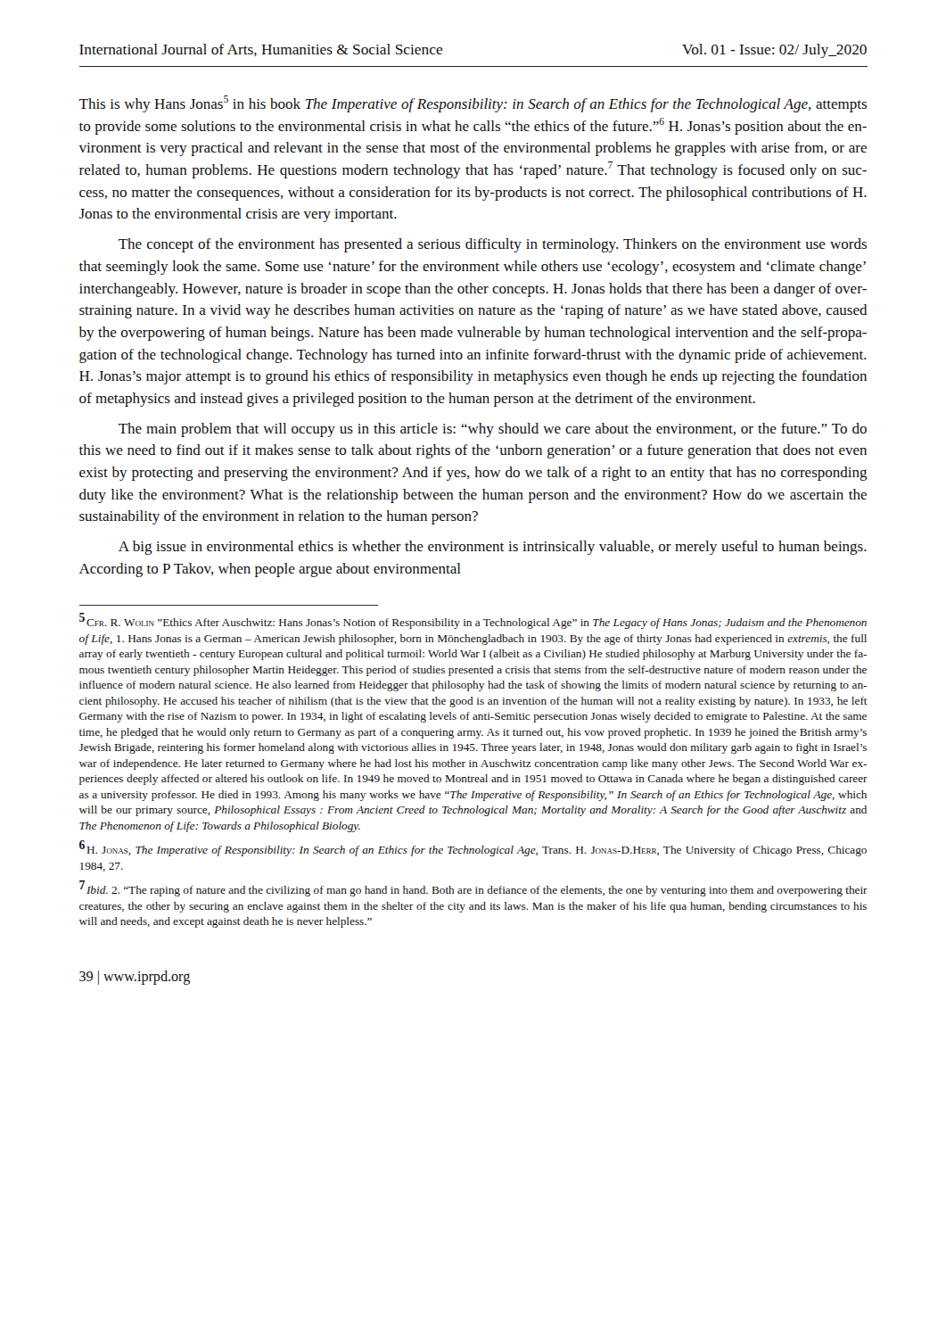International Journal of Arts, Humanities & Social Science Vol. 01 - Issue: 02/ July_2020
This is why Hans Jonas5 in his book The Imperative of Responsibility: in Search of an Ethics for the Technological Age, attempts to provide some solutions to the environmental crisis in what he calls “the ethics of the future.”6 H. Jonas’s position about the environment is very practical and relevant in the sense that most of the environmental problems he grapples with arise from, or are related to, human problems. He questions modern technology that has ‘raped’ nature.7 That technology is focused only on success, no matter the consequences, without a consideration for its by-products is not correct. The philosophical contributions of H. Jonas to the environmental crisis are very important.
The concept of the environment has presented a serious difficulty in terminology. Thinkers on the environment use words that seemingly look the same. Some use ‘nature’ for the environment while others use ‘ecology’, ecosystem and ‘climate change’ interchangeably. However, nature is broader in scope than the other concepts. H. Jonas holds that there has been a danger of overstraining nature. In a vivid way he describes human activities on nature as the ‘raping of nature’ as we have stated above, caused by the overpowering of human beings. Nature has been made vulnerable by human technological intervention and the self-propagation of the technological change. Technology has turned into an infinite forward-thrust with the dynamic pride of achievement. H. Jonas’s major attempt is to ground his ethics of responsibility in metaphysics even though he ends up rejecting the foundation of metaphysics and instead gives a privileged position to the human person at the detriment of the environment.
The main problem that will occupy us in this article is: “why should we care about the environment, or the future.” To do this we need to find out if it makes sense to talk about rights of the ‘unborn generation’ or a future generation that does not even exist by protecting and preserving the environment? And if yes, how do we talk of a right to an entity that has no corresponding duty like the environment? What is the relationship between the human person and the environment? How do we ascertain the sustainability of the environment in relation to the human person?
A big issue in environmental ethics is whether the environment is intrinsically valuable, or merely useful to human beings. According to P Takov, when people argue about environmental
5 Cfr. R. Wolin ”Ethics After Auschwitz: Hans Jonas’s Notion of Responsibility in a Technological Age” in The Legacy of Hans Jonas; Judaism and the Phenomenon of Life, 1. Hans Jonas is a German – American Jewish philosopher, born in Mönchengladbach in 1903. By the age of thirty Jonas had experienced in extremis, the full array of early twentieth - century European cultural and political turmoil: World War I (albeit as a Civilian) He studied philosophy at Marburg University under the famous twentieth century philosopher Martin Heidegger. This period of studies presented a crisis that stems from the self-destructive nature of modern reason under the influence of modern natural science. He also learned from Heidegger that philosophy had the task of showing the limits of modern natural science by returning to ancient philosophy. He accused his teacher of nihilism (that is the view that the good is an invention of the human will not a reality existing by nature). In 1933, he left Germany with the rise of Nazism to power. In 1934, in light of escalating levels of anti-Semitic persecution Jonas wisely decided to emigrate to Palestine. At the same time, he pledged that he would only return to Germany as part of a conquering army. As it turned out, his vow proved prophetic. In 1939 he joined the British army’s Jewish Brigade, reintering his former homeland along with victorious allies in 1945. Three years later, in 1948, Jonas would don military garb again to fight in Israel’s war of independence. He later returned to Germany where he had lost his mother in Auschwitz concentration camp like many other Jews. The Second World War experiences deeply affected or altered his outlook on life. In 1949 he moved to Montreal and in 1951 moved to Ottawa in Canada where he began a distinguished career as a university professor. He died in 1993. Among his many works we have “The Imperative of Responsibility,” In Search of an Ethics for Technological Age, which will be our primary source, Philosophical Essays : From Ancient Creed to Technological Man; Mortality and Morality: A Search for the Good after Auschwitz and The Phenomenon of Life: Towards a Philosophical Biology.
6 H. Jonas, The Imperative of Responsibility: In Search of an Ethics for the Technological Age, Trans. H. Jonas-D.Herr, The University of Chicago Press, Chicago 1984, 27.
7 Ibid. 2. “The raping of nature and the civilizing of man go hand in hand. Both are in defiance of the elements, the one by venturing into them and overpowering their creatures, the other by securing an enclave against them in the shelter of the city and its laws. Man is the maker of his life qua human, bending circumstances to his will and needs, and except against death he is never helpless.”
39 | www.iprpd.org